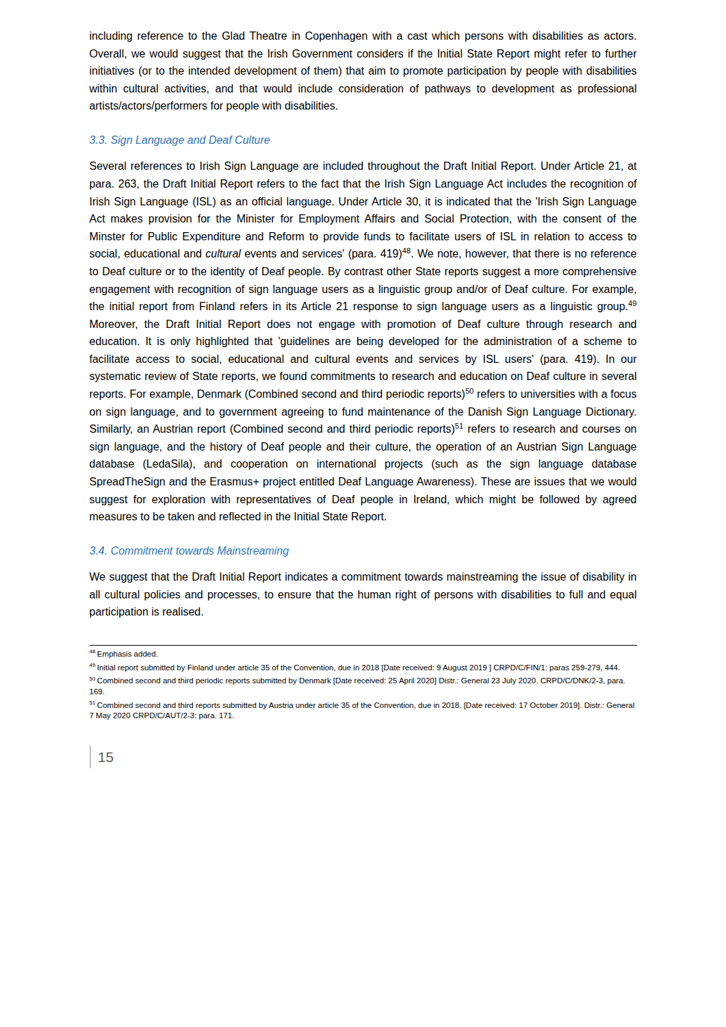including reference to the Glad Theatre in Copenhagen with a cast which persons with disabilities as actors. Overall, we would suggest that the Irish Government considers if the Initial State Report might refer to further initiatives (or to the intended development of them) that aim to promote participation by people with disabilities within cultural activities, and that would include consideration of pathways to development as professional artists/actors/performers for people with disabilities.
3.3. Sign Language and Deaf Culture
Several references to Irish Sign Language are included throughout the Draft Initial Report. Under Article 21, at para. 263, the Draft Initial Report refers to the fact that the Irish Sign Language Act includes the recognition of Irish Sign Language (ISL) as an official language. Under Article 30, it is indicated that the 'Irish Sign Language Act makes provision for the Minister for Employment Affairs and Social Protection, with the consent of the Minster for Public Expenditure and Reform to provide funds to facilitate users of ISL in relation to access to social, educational and cultural events and services' (para. 419)48. We note, however, that there is no reference to Deaf culture or to the identity of Deaf people. By contrast other State reports suggest a more comprehensive engagement with recognition of sign language users as a linguistic group and/or of Deaf culture. For example, the initial report from Finland refers in its Article 21 response to sign language users as a linguistic group.49 Moreover, the Draft Initial Report does not engage with promotion of Deaf culture through research and education. It is only highlighted that 'guidelines are being developed for the administration of a scheme to facilitate access to social, educational and cultural events and services by ISL users' (para. 419). In our systematic review of State reports, we found commitments to research and education on Deaf culture in several reports. For example, Denmark (Combined second and third periodic reports)50 refers to universities with a focus on sign language, and to government agreeing to fund maintenance of the Danish Sign Language Dictionary. Similarly, an Austrian report (Combined second and third periodic reports)51 refers to research and courses on sign language, and the history of Deaf people and their culture, the operation of an Austrian Sign Language database (LedaSila), and cooperation on international projects (such as the sign language database SpreadTheSign and the Erasmus+ project entitled Deaf Language Awareness). These are issues that we would suggest for exploration with representatives of Deaf people in Ireland, which might be followed by agreed measures to be taken and reflected in the Initial State Report.
3.4. Commitment towards Mainstreaming
We suggest that the Draft Initial Report indicates a commitment towards mainstreaming the issue of disability in all cultural policies and processes, to ensure that the human right of persons with disabilities to full and equal participation is realised.
48Emphasis added.
49Initial report submitted by Finland under article 35 of the Convention, due in 2018 [Date received: 9 August 2019 ] CRPD/C/FIN/1: paras 259-279, 444.
50Combined second and third periodic reports submitted by Denmark [Date received: 25 April 2020] Distr.: General 23 July 2020. CRPD/C/DNK/2-3, para. 169.
51Combined second and third reports submitted by Austria under article 35 of the Convention, due in 2018. [Date received: 17 October 2019]. Distr.: General 7 May 2020 CRPD/C/AUT/2-3: para. 171.
15